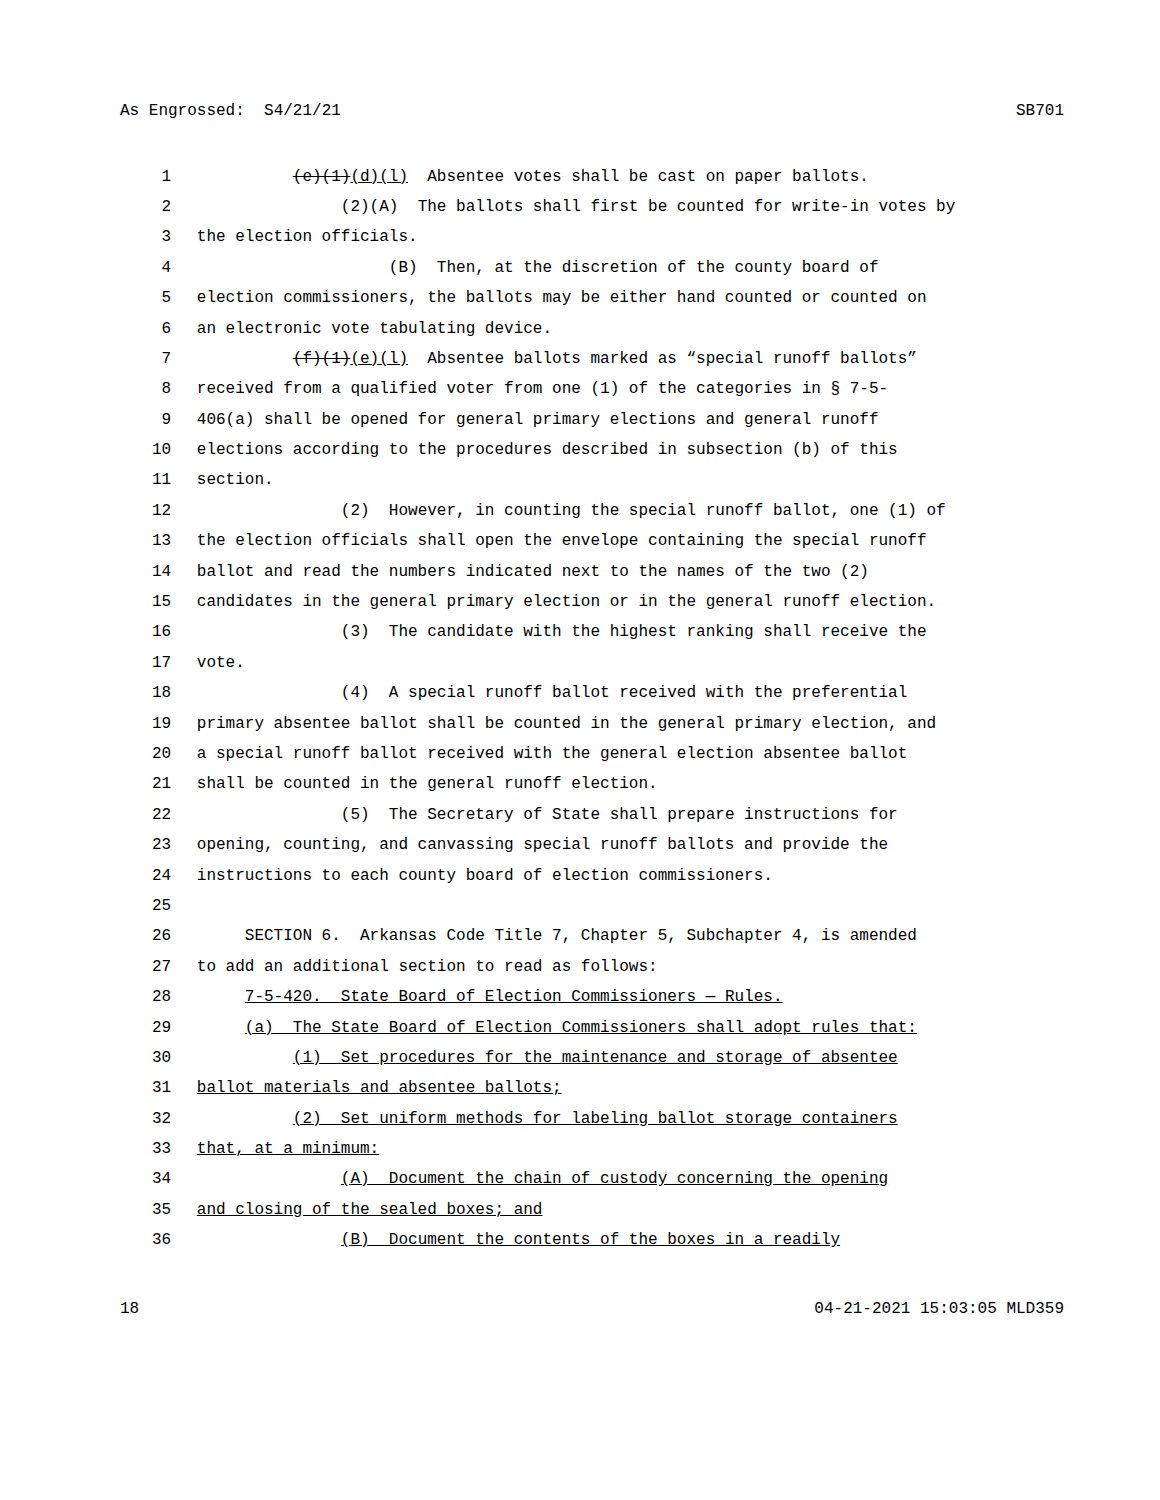As Engrossed: S4/21/21 SB701
1 (e)(1)(d)(l) Absentee votes shall be cast on paper ballots.
2 (2)(A) The ballots shall first be counted for write-in votes by
3 the election officials.
4 (B) Then, at the discretion of the county board of
5 election commissioners, the ballots may be either hand counted or counted on
6 an electronic vote tabulating device.
7 (f)(1)(e)(l) Absentee ballots marked as “special runoff ballots”
8 received from a qualified voter from one (1) of the categories in § 7-5-
9406(a) shall be opened for general primary elections and general runoff
10 elections according to the procedures described in subsection (b) of this
11 section.
12 (2) However, in counting the special runoff ballot, one (1) of
13 the election officials shall open the envelope containing the special runoff
14 ballot and read the numbers indicated next to the names of the two (2)
15 candidates in the general primary election or in the general runoff election.
16 (3) The candidate with the highest ranking shall receive the
17 vote.
18 (4) A special runoff ballot received with the preferential
19 primary absentee ballot shall be counted in the general primary election, and
20 a special runoff ballot received with the general election absentee ballot
21 shall be counted in the general runoff election.
22 (5) The Secretary of State shall prepare instructions for
23 opening, counting, and canvassing special runoff ballots and provide the
24 instructions to each county board of election commissioners.
25
26 SECTION 6. Arkansas Code Title 7, Chapter 5, Subchapter 4, is amended
27 to add an additional section to read as follows:
28 7-5-420. State Board of Election Commissioners — Rules.
29 (a) The State Board of Election Commissioners shall adopt rules that:
30 (1) Set procedures for the maintenance and storage of absentee
31 ballot materials and absentee ballots;
32 (2) Set uniform methods for labeling ballot storage containers
33 that, at a minimum:
34 (A) Document the chain of custody concerning the opening
35 and closing of the sealed boxes; and
36 (B) Document the contents of the boxes in a readily
18 04-21-2021 15:03:05 MLD359